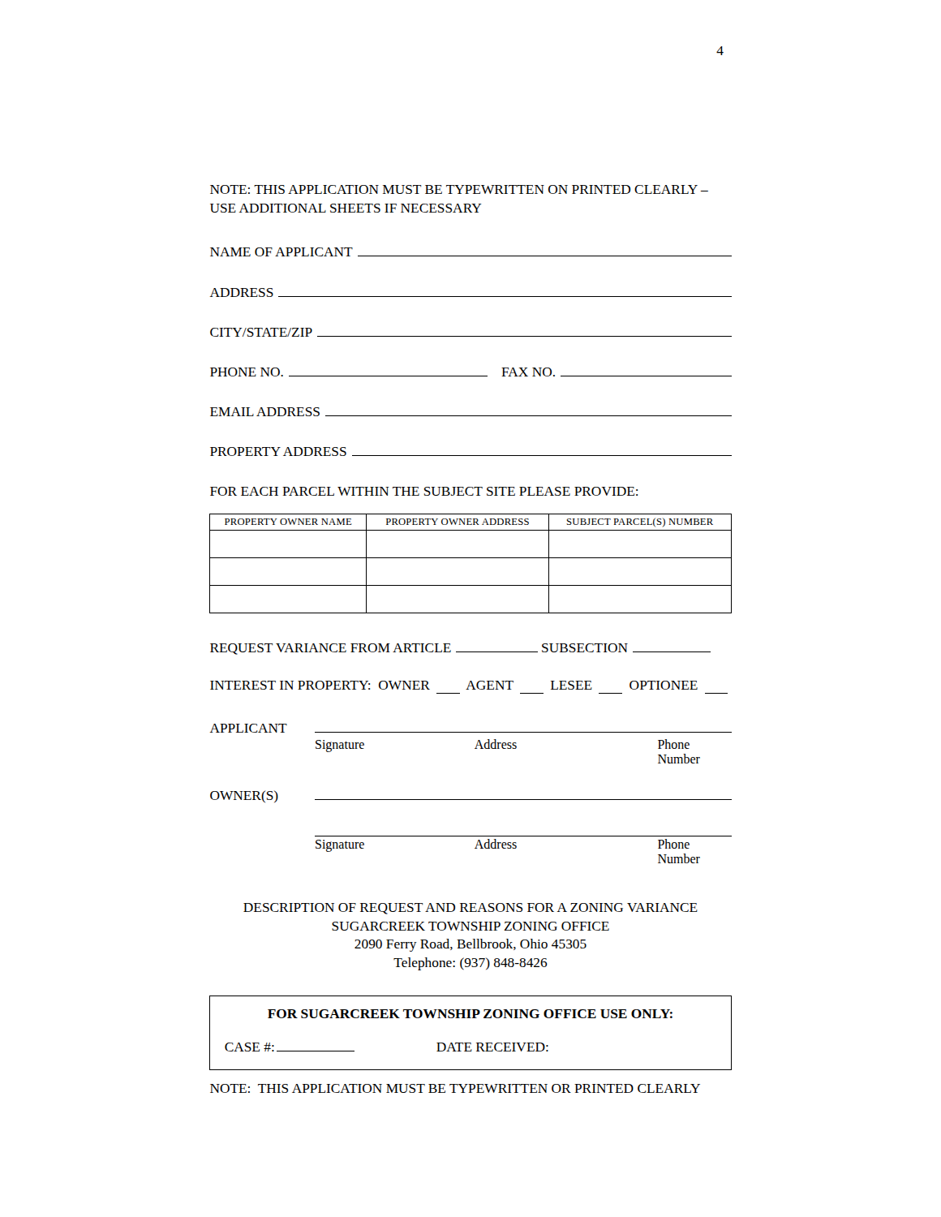4
NOTE: THIS APPLICATION MUST BE TYPEWRITTEN ON PRINTED CLEARLY –
USE ADDITIONAL SHEETS IF NECESSARY
NAME OF APPLICANT
ADDRESS
CITY/STATE/ZIP
PHONE NO. FAX NO.
EMAIL ADDRESS
PROPERTY ADDRESS
FOR EACH PARCEL WITHIN THE SUBJECT SITE PLEASE PROVIDE:
| PROPERTY OWNER NAME | PROPERTY OWNER ADDRESS | SUBJECT PARCEL(S) NUMBER |
| --- | --- | --- |
REQUEST VARIANCE FROM ARTICLE SUBSECTION
INTEREST IN PROPERTY: OWNER AGENT LESEE OPTIONEE
APPLICANT
Signature Address Phone Number
OWNER(S)
Signature Address Phone Number
DESCRIPTION OF REQUEST AND REASONS FOR A ZONING VARIANCE
SUGARCREEK TOWNSHIP ZONING OFFICE
2090 Ferry Road, Bellbrook, Ohio 45305
Telephone: (937) 848-8426
FOR SUGARCREEK TOWNSHIP ZONING OFFICE USE ONLY:
CASE #: DATE RECEIVED:
NOTE: THIS APPLICATION MUST BE TYPEWRITTEN OR PRINTED CLEARLY